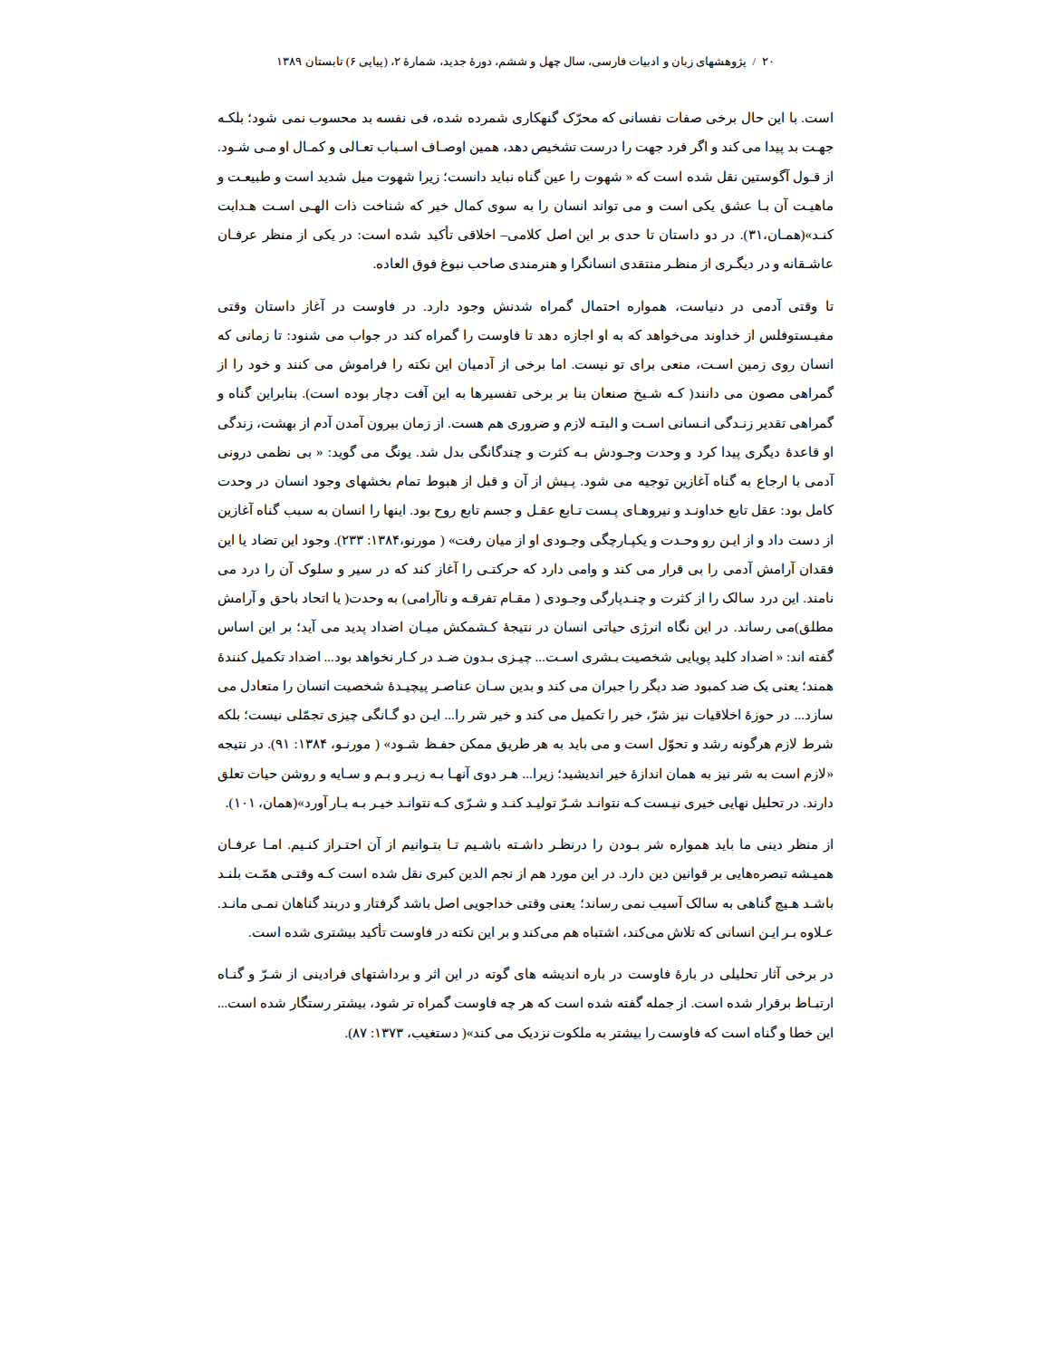۲۰ / پژوهشهای زبان و ادبیات فارسی، سال چهل و ششم، دورهٔ جدید، شمارهٔ ۲، (پیاپی ۶) تابستان ۱۳۸۹
است. با این حال برخی صفات نفسانی که محرّک گنهکاری شمرده شده، فی نفسه بد محسوب نمی شود؛ بلکـه جهـت بد پیدا می کند و اگر فرد جهت را درست تشخیص دهد، همین اوصـاف اسـباب تعـالی و کمـال او مـی شـود. از قـول آگوستین نقل شده است که « شهوت را عین گناه نباید دانست؛ زیرا شهوت میل شدید است و طبیعـت و ماهیـت آن بـا عشق یکی است و می تواند انسان را به سوی کمال خیر که شناخت ذات الهـی اسـت هـدایت کنـد»(همـان،۳۱). در دو داستان تا حدی بر این اصل کلامی– اخلاقی تأکید شده است: در یکی از منظر عرفـان عاشـقانه و در دیگـری از منظـر منتقدی انسانگرا و هنرمندی صاحب نبوغ فوق العاده.
تا وقتی آدمی در دنیاست، همواره احتمال گمراه شدنش وجود دارد. در فاوست در آغاز داستان وقتی مفیـستوفلس از خداوند می‌خواهد که به او اجازه دهد تا فاوست را گمراه کند در جواب می شنود: تا زمانی که انسان روی زمین اسـت، منعی برای تو نیست. اما برخی از آدمیان این نکته را فراموش می کنند و خود را از گمراهی مصون می دانند( کـه شـیخ صنعان بنا بر برخی تفسیرها به این آفت دچار بوده است). بنابراین گناه و گمراهی تقدیر زنـدگی انـسانی اسـت و البتـه لازم و ضروری هم هست. از زمان بیرون آمدن آدم از بهشت، زندگی او قاعدهٔ دیگری پیدا کرد و وحدت وجـودش بـه کثرت و چندگانگی بدل شد. یونگ می گوید: « بی نظمی درونی آدمی با ارجاع به گناه آغازین توجیه می شود. پـیش از آن و قبل از هبوط تمام بخشهای وجود انسان در وحدت کامل بود: عقل تابع خداونـد و نیروهـای پـست تـابع عقـل و جسم تابع روح بود. اینها را انسان به سبب گناه آغازین از دست داد و از ایـن رو وحـدت و یکپـارچگی وجـودی او از میان رفت» ( مورنو،۱۳۸۴: ۲۳۳). وجود این تضاد یا این فقدان آرامش آدمی را بی قرار می کند و وامی دارد که حرکتـی را آغاز کند که در سیر و سلوک آن را درد می نامند. این درد سالک را از کثرت و چنـدپارگی وجـودی ( مقـام تفرقـه و ناآرامی) به وحدت( یا اتحاد باحق و آرامش مطلق)می رساند. در این نگاه انرژی حیاتی انسان در نتیجهٔ کـشمکش میـان اضداد پدید می آید؛ بر این اساس گفته اند: « اضداد کلید پویایی شخصیت بـشری اسـت... چیـزی بـدون ضـد در کـار نخواهد بود... اضداد تکمیل کنندهٔ همند؛ یعنی یک ضد کمبود ضد دیگر را جبران می کند و بدین سـان عناصـر پیچیـدهٔ شخصیت انسان را متعادل می سازد... در حوزهٔ اخلاقیات نیز شرّ، خیر را تکمیل می کند و خیر شر را... ایـن دو گـانگی چیزی تجمّلی نیست؛ بلکه شرط لازم هرگونه رشد و تحوّل است و می باید به هر طریق ممکن حفـظ شـود» ( مورنـو، ۱۳۸۴: ۹۱). در نتیجه «لازم است به شر نیز به همان اندازهٔ خیر اندیشید؛ زیرا... هـر دوی آنهـا بـه زیـر و بـم و سـایه و روشن حیات تعلق دارند. در تحلیل نهایی خیری نیـست کـه نتوانـد شـرّ تولیـد کنـد و شـرّی کـه نتوانـد خیـر بـه بـار آورد»(همان، ۱۰۱).
از منظر دینی ما باید همواره شر بـودن را درنظـر داشـته باشـیم تـا بتـوانیم از آن احتـراز کنـیم. امـا عرفـان همیـشه تبصره‌هایی بر قوانین دین دارد. در این مورد هم از نجم الدین کبری نقل شده است کـه وقتـی همّـت بلنـد باشـد هـیچ گناهی به سالک آسیب نمی رساند؛ یعنی وقتی خداجویی اصل باشد گرفتار و دربند گناهان نمـی مانـد. عـلاوه بـر ایـن انسانی که تلاش می‌کند، اشتباه هم می‌کند و بر این نکته در فاوست تأکید بیشتری شده است.
در برخی آثار تحلیلی در بارهٔ فاوست در باره اندیشه های گوته در این اثر و برداشتهای فرادینی از شـرّ و گنـاه ارتبـاط برقرار شده است. از جمله گفته شده است که هر چه فاوست گمراه تر شود، بیشتر رستگار شده است... این خطا و گناه است که فاوست را بیشتر به ملکوت نزدیک می کند»( دستغیب، ۱۳۷۳: ۸۷).